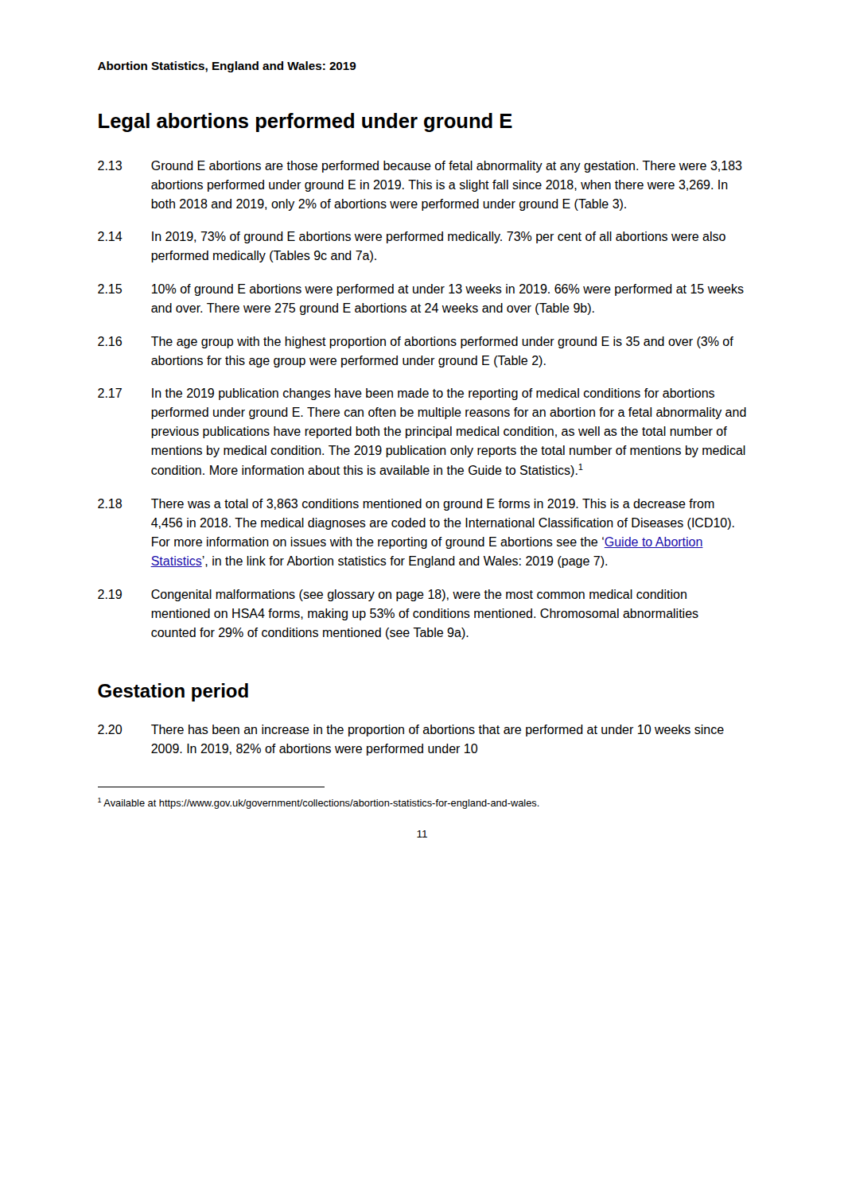Abortion Statistics, England and Wales: 2019
Legal abortions performed under ground E
2.13
Ground E abortions are those performed because of fetal abnormality at any gestation. There were 3,183 abortions performed under ground E in 2019. This is a slight fall since 2018, when there were 3,269. In both 2018 and 2019, only 2% of abortions were performed under ground E (Table 3).
2.14
In 2019, 73% of ground E abortions were performed medically. 73% per cent of all abortions were also performed medically (Tables 9c and 7a).
2.15
10% of ground E abortions were performed at under 13 weeks in 2019. 66% were performed at 15 weeks and over. There were 275 ground E abortions at 24 weeks and over (Table 9b).
2.16
The age group with the highest proportion of abortions performed under ground E is 35 and over (3% of abortions for this age group were performed under ground E (Table 2).
2.17
In the 2019 publication changes have been made to the reporting of medical conditions for abortions performed under ground E. There can often be multiple reasons for an abortion for a fetal abnormality and previous publications have reported both the principal medical condition, as well as the total number of mentions by medical condition. The 2019 publication only reports the total number of mentions by medical condition. More information about this is available in the Guide to Statistics).1
2.18
There was a total of 3,863 conditions mentioned on ground E forms in 2019. This is a decrease from 4,456 in 2018. The medical diagnoses are coded to the International Classification of Diseases (ICD10). For more information on issues with the reporting of ground E abortions see the ‘Guide to Abortion Statistics’, in the link for Abortion statistics for England and Wales: 2019 (page 7).
2.19
Congenital malformations (see glossary on page 18), were the most common medical condition mentioned on HSA4 forms, making up 53% of conditions mentioned. Chromosomal abnormalities counted for 29% of conditions mentioned (see Table 9a).
Gestation period
2.20
There has been an increase in the proportion of abortions that are performed at under 10 weeks since 2009. In 2019, 82% of abortions were performed under 10
1 Available at https://www.gov.uk/government/collections/abortion-statistics-for-england-and-wales.
11